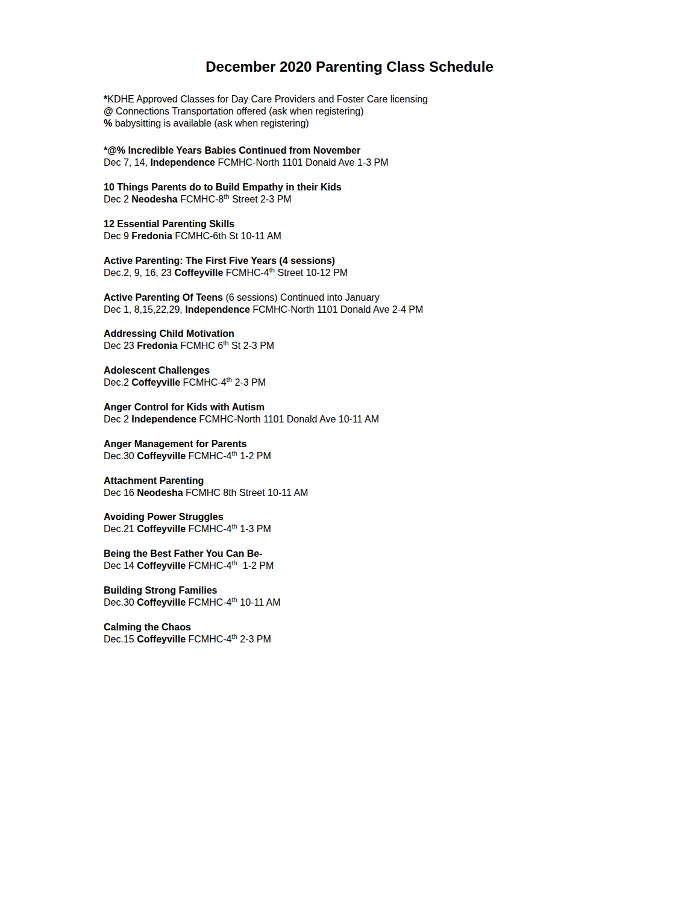December 2020 Parenting Class Schedule
*KDHE Approved Classes for Day Care Providers and Foster Care licensing
@ Connections Transportation offered (ask when registering)
% babysitting is available (ask when registering)
*@% Incredible Years Babies Continued from November
Dec 7, 14, Independence FCMHC-North 1101 Donald Ave 1-3 PM
10 Things Parents do to Build Empathy in their Kids
Dec 2 Neodesha FCMHC-8th Street 2-3 PM
12 Essential Parenting Skills
Dec 9 Fredonia FCMHC-6th St 10-11 AM
Active Parenting: The First Five Years (4 sessions)
Dec.2, 9, 16, 23 Coffeyville FCMHC-4th Street 10-12 PM
Active Parenting Of Teens (6 sessions) Continued into January
Dec 1, 8,15,22,29, Independence FCMHC-North 1101 Donald Ave 2-4 PM
Addressing Child Motivation
Dec 23 Fredonia FCMHC 6th St 2-3 PM
Adolescent Challenges
Dec.2 Coffeyville FCMHC-4th 2-3 PM
Anger Control for Kids with Autism
Dec 2 Independence FCMHC-North 1101 Donald Ave 10-11 AM
Anger Management for Parents
Dec.30 Coffeyville FCMHC-4th 1-2 PM
Attachment Parenting
Dec 16 Neodesha FCMHC 8th Street 10-11 AM
Avoiding Power Struggles
Dec.21 Coffeyville FCMHC-4th 1-3 PM
Being the Best Father You Can Be-
Dec 14 Coffeyville FCMHC-4th 1-2 PM
Building Strong Families
Dec.30 Coffeyville FCMHC-4th 10-11 AM
Calming the Chaos
Dec.15 Coffeyville FCMHC-4th 2-3 PM